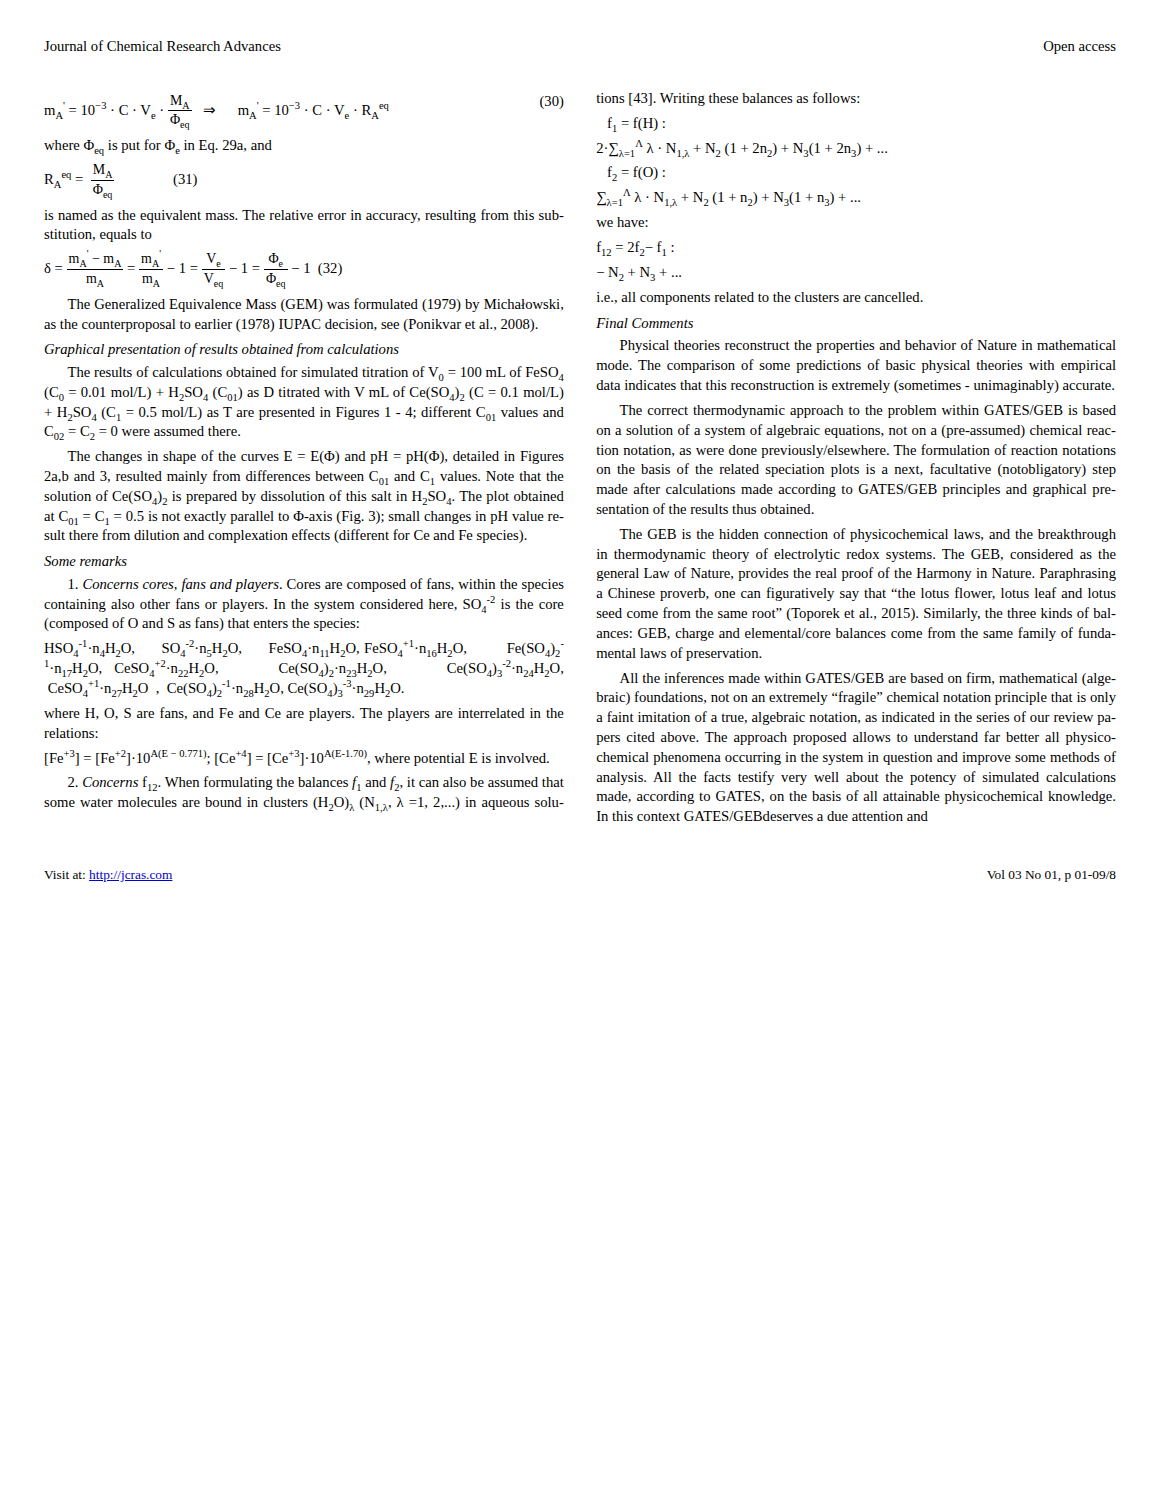Journal of Chemical Research Advances Open access
mA' = 10−3 · C · Ve · MA Φeq ⇒ mA' = 10−3 · C · Ve · RAeq (30)
where Φeq is put for Φe in Eq. 29a, and
RAeq = MA Φeq (31)
is named as the equivalent mass. The relative error in accuracy, resulting from this substitution, equals to
δ = mA' − mA mA = mA'mA − 1 = Ve Veq − 1 = Φe Φeq − 1 (32)
The Generalized Equivalence Mass (GEM) was formulated (1979) by Michałowski, as the counterproposal to earlier (1978) IUPAC decision, see (Ponikvar et al., 2008).
Graphical presentation of results obtained from calculations
The results of calculations obtained for simulated titration of V0 = 100 mL of FeSO4 (C0 = 0.01 mol/L) + H2SO4 (C01) as D titrated with V mL of Ce(SO4)2 (C = 0.1 mol/L) + H2SO4 (C1 = 0.5 mol/L) as T are presented in Figures 1 - 4; different C01 values and C02 = C2 = 0 were assumed there.
The changes in shape of the curves E = E(Φ) and pH = pH(Φ), detailed in Figures 2a,b and 3, resulted mainly from differences between C01 and C1 values. Note that the solution of Ce(SO4)2 is prepared by dissolution of this salt in H2SO4. The plot obtained at C01 = C1 = 0.5 is not exactly parallel to Φ-axis (Fig. 3); small changes in pH value result there from dilution and complexation effects (different for Ce and Fe species).
Some remarks
1. Concerns cores, fans and players. Cores are composed of fans, within the species containing also other fans or players. In the system considered here, SO4-2 is the core (composed of O and S as fans) that enters the species:
HSO4-1·n4H2O, SO4-2·n5H2O, FeSO4·n11H2O, FeSO4+1·n16H2O, Fe(SO4)2-1·n17H2O, CeSO4+2·n22H2O, Ce(SO4)2·n23H2O, Ce(SO4)3-2·n24H2O, CeSO4+1·n27H2O , Ce(SO4)2-1·n28H2O, Ce(SO4)3-3·n29H2O.
where H, O, S are fans, and Fe and Ce are players. The players are interrelated in the relations:
[Fe+3] = [Fe+2]·10A(E − 0.771); [Ce+4] = [Ce+3]·10A(E-1.70), where potential E is involved.
2. Concerns f12. When formulating the balances f1 and f2, it can also be assumed that some water molecules are bound in clusters (H2O)λ (N1,λ, λ =1, 2,...) in aqueous solutions [43]. Writing these balances as follows:
f1 = f(H) :
2·∑λ=1Λ λ · N1,λ + N2 (1 + 2n2) + N3(1 + 2n3) + ...
f2 = f(O) :
∑λ=1Λ λ · N1,λ + N2 (1 + n2) + N3(1 + n3) + ...
we have:
f12 = 2f2− f1 :
− N2 + N3 + ...
i.e., all components related to the clusters are cancelled.
Final Comments
Physical theories reconstruct the properties and behavior of Nature in mathematical mode. The comparison of some predictions of basic physical theories with empirical data indicates that this reconstruction is extremely (sometimes - unimaginably) accurate.
The correct thermodynamic approach to the problem within GATES/GEB is based on a solution of a system of algebraic equations, not on a (pre-assumed) chemical reaction notation, as were done previously/elsewhere. The formulation of reaction notations on the basis of the related speciation plots is a next, facultative (notobligatory) step made after calculations made according to GATES/GEB principles and graphical presentation of the results thus obtained.
The GEB is the hidden connection of physicochemical laws, and the breakthrough in thermodynamic theory of electrolytic redox systems. The GEB, considered as the general Law of Nature, provides the real proof of the Harmony in Nature. Paraphrasing a Chinese proverb, one can figuratively say that “the lotus flower, lotus leaf and lotus seed come from the same root” (Toporek et al., 2015). Similarly, the three kinds of balances: GEB, charge and elemental/core balances come from the same family of fundamental laws of preservation.
All the inferences made within GATES/GEB are based on firm, mathematical (algebraic) foundations, not on an extremely “fragile” chemical notation principle that is only a faint imitation of a true, algebraic notation, as indicated in the series of our review papers cited above. The approach proposed allows to understand far better all physicochemical phenomena occurring in the system in question and improve some methods of analysis. All the facts testify very well about the potency of simulated calculations made, according to GATES, on the basis of all attainable physicochemical knowledge. In this context GATES/GEBdeserves a due attention and
Visit at: http://jcras.com Vol 03 No 01, p 01-09/8